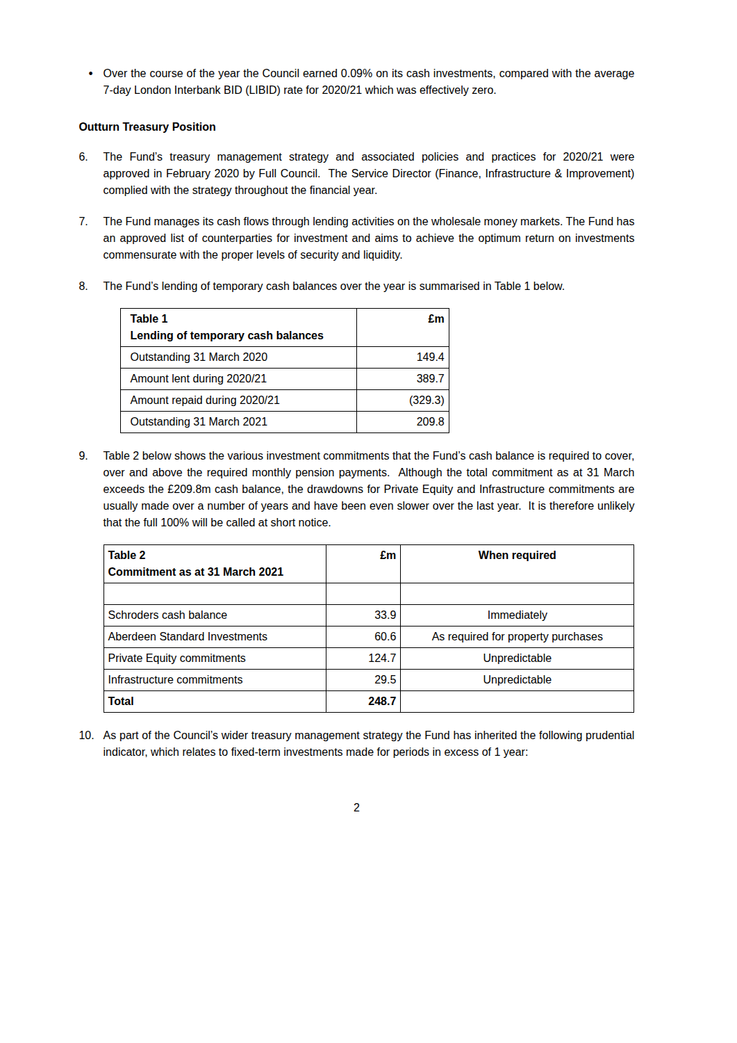Over the course of the year the Council earned 0.09% on its cash investments, compared with the average 7-day London Interbank BID (LIBID) rate for 2020/21 which was effectively zero.
Outturn Treasury Position
The Fund’s treasury management strategy and associated policies and practices for 2020/21 were approved in February 2020 by Full Council. The Service Director (Finance, Infrastructure & Improvement) complied with the strategy throughout the financial year.
The Fund manages its cash flows through lending activities on the wholesale money markets. The Fund has an approved list of counterparties for investment and aims to achieve the optimum return on investments commensurate with the proper levels of security and liquidity.
The Fund’s lending of temporary cash balances over the year is summarised in Table 1 below.
| Table 1 Lending of temporary cash balances | £m |
| --- | --- |
| Outstanding 31 March 2020 | 149.4 |
| Amount lent during 2020/21 | 389.7 |
| Amount repaid during 2020/21 | (329.3) |
| Outstanding 31 March 2021 | 209.8 |
Table 2 below shows the various investment commitments that the Fund’s cash balance is required to cover, over and above the required monthly pension payments. Although the total commitment as at 31 March exceeds the £209.8m cash balance, the drawdowns for Private Equity and Infrastructure commitments are usually made over a number of years and have been even slower over the last year. It is therefore unlikely that the full 100% will be called at short notice.
| Table 2 Commitment as at 31 March 2021 | £m | When required |
| --- | --- | --- |
| Schroders cash balance | 33.9 | Immediately |
| Aberdeen Standard Investments | 60.6 | As required for property purchases |
| Private Equity commitments | 124.7 | Unpredictable |
| Infrastructure commitments | 29.5 | Unpredictable |
| Total | 248.7 | |
As part of the Council’s wider treasury management strategy the Fund has inherited the following prudential indicator, which relates to fixed-term investments made for periods in excess of 1 year:
2